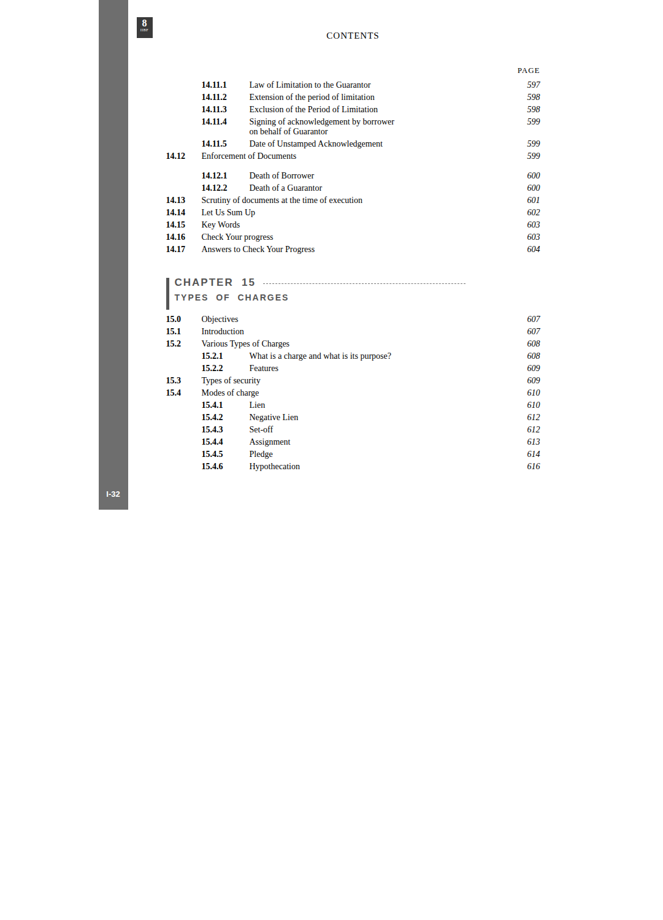8 IIBF
I-32
CONTENTS
PAGE
| | 14.11.1 | Law of Limitation to the Guarantor | 597 |
| | 14.11.2 | Extension of the period of limitation | 598 |
| | 14.11.3 | Exclusion of the Period of Limitation | 598 |
| | 14.11.4 | Signing of acknowledgement by borrower on behalf of Guarantor | 599 |
| | 14.11.5 | Date of Unstamped Acknowledgement | 599 |
| 14.12 | Enforcement of Documents | 599 |
| | 14.12.1 | Death of Borrower | 600 |
| | 14.12.2 | Death of a Guarantor | 600 |
| 14.13 | Scrutiny of documents at the time of execution | 601 |
| 14.14 | Let Us Sum Up | 602 |
| 14.15 | Key Words | 603 |
| 14.16 | Check Your progress | 603 |
| 14.17 | Answers to Check Your Progress | 604 |
CHAPTER 15
TYPES OF CHARGES
| 15.0 | Objectives | 607 |
| 15.1 | Introduction | 607 |
| 15.2 | Various Types of Charges | 608 |
| | 15.2.1 | What is a charge and what is its purpose? | 608 |
| | 15.2.2 | Features | 609 |
| 15.3 | Types of security | 609 |
| 15.4 | Modes of charge | 610 |
| | 15.4.1 | Lien | 610 |
| | 15.4.2 | Negative Lien | 612 |
| | 15.4.3 | Set-off | 612 |
| | 15.4.4 | Assignment | 613 |
| | 15.4.5 | Pledge | 614 |
| | 15.4.6 | Hypothecation | 616 |